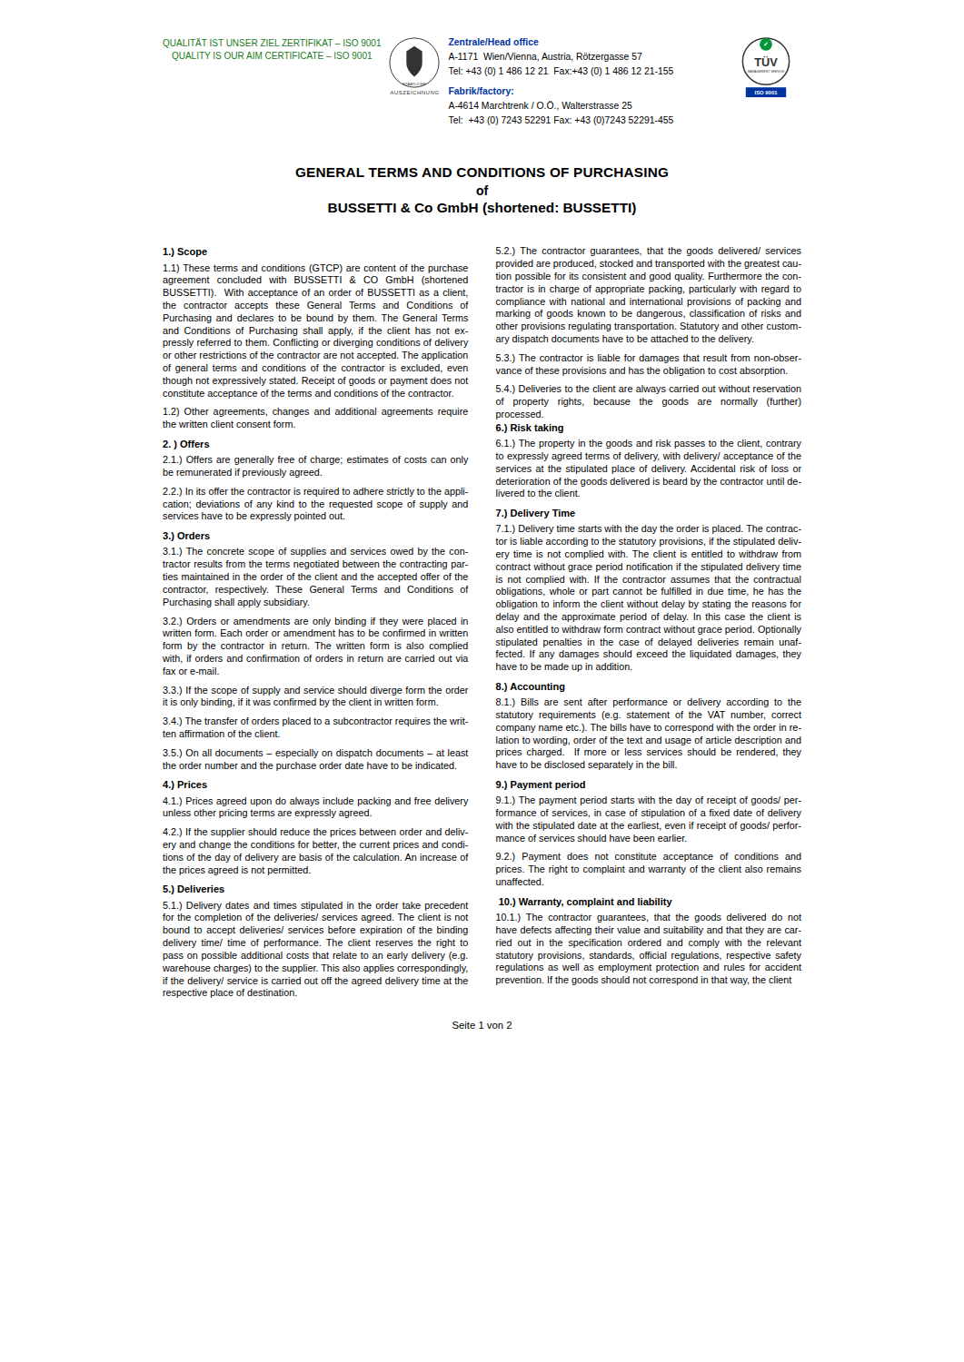QUALITÄT IST UNSER ZIEL ZERTIFIKAT – ISO 9001
QUALITY IS OUR AIM CERTIFICATE – ISO 9001
AUSZEICHNUNG
Zentrale/Head office
A-1171 Wien/Vienna, Austria, Rötzergasse 57
Tel: +43 (0) 1 486 12 21 Fax:+43 (0) 1 486 12 21-155
Fabrik/factory:
A-4614 Marchtrenk / O.Ö., Walterstrasse 25
Tel: +43 (0) 7243 52291 Fax: +43 (0)7243 52291-455
GENERAL TERMS AND CONDITIONS OF PURCHASING
of
BUSSETTI & Co GmbH (shortened: BUSSETTI)
1.) Scope
1.1) These terms and conditions (GTCP) are content of the purchase agreement concluded with BUSSETTI & CO GmbH (shortened BUSSETTI). With acceptance of an order of BUSSETTI as a client, the contractor accepts these General Terms and Conditions of Purchasing and declares to be bound by them. The General Terms and Conditions of Purchasing shall apply, if the client has not expressly referred to them. Conflicting or diverging conditions of delivery or other restrictions of the contractor are not accepted. The application of general terms and conditions of the contractor is excluded, even though not expressively stated. Receipt of goods or payment does not constitute acceptance of the terms and conditions of the contractor.
1.2) Other agreements, changes and additional agreements require the written client consent form.
2. ) Offers
2.1.) Offers are generally free of charge; estimates of costs can only be remunerated if previously agreed.
2.2.) In its offer the contractor is required to adhere strictly to the application; deviations of any kind to the requested scope of supply and services have to be expressly pointed out.
3.) Orders
3.1.) The concrete scope of supplies and services owed by the contractor results from the terms negotiated between the contracting parties maintained in the order of the client and the accepted offer of the contractor, respectively. These General Terms and Conditions of Purchasing shall apply subsidiary.
3.2.) Orders or amendments are only binding if they were placed in written form. Each order or amendment has to be confirmed in written form by the contractor in return. The written form is also complied with, if orders and confirmation of orders in return are carried out via fax or e-mail.
3.3.) If the scope of supply and service should diverge form the order it is only binding, if it was confirmed by the client in written form.
3.4.) The transfer of orders placed to a subcontractor requires the written affirmation of the client.
3.5.) On all documents – especially on dispatch documents – at least the order number and the purchase order date have to be indicated.
4.) Prices
4.1.) Prices agreed upon do always include packing and free delivery unless other pricing terms are expressly agreed.
4.2.) If the supplier should reduce the prices between order and delivery and change the conditions for better, the current prices and conditions of the day of delivery are basis of the calculation. An increase of the prices agreed is not permitted.
5.) Deliveries
5.1.) Delivery dates and times stipulated in the order take precedent for the completion of the deliveries/ services agreed. The client is not bound to accept deliveries/ services before expiration of the binding delivery time/ time of performance. The client reserves the right to pass on possible additional costs that relate to an early delivery (e.g. warehouse charges) to the supplier. This also applies correspondingly, if the delivery/ service is carried out off the agreed delivery time at the respective place of destination.
5.2.) The contractor guarantees, that the goods delivered/ services provided are produced, stocked and transported with the greatest caution possible for its consistent and good quality. Furthermore the contractor is in charge of appropriate packing, particularly with regard to compliance with national and international provisions of packing and marking of goods known to be dangerous, classification of risks and other provisions regulating transportation. Statutory and other customary dispatch documents have to be attached to the delivery.
5.3.) The contractor is liable for damages that result from non-observance of these provisions and has the obligation to cost absorption.
5.4.) Deliveries to the client are always carried out without reservation of property rights, because the goods are normally (further) processed.
6.) Risk taking
6.1.) The property in the goods and risk passes to the client, contrary to expressly agreed terms of delivery, with delivery/ acceptance of the services at the stipulated place of delivery. Accidental risk of loss or deterioration of the goods delivered is beard by the contractor until delivered to the client.
7.) Delivery Time
7.1.) Delivery time starts with the day the order is placed. The contractor is liable according to the statutory provisions, if the stipulated delivery time is not complied with. The client is entitled to withdraw from contract without grace period notification if the stipulated delivery time is not complied with. If the contractor assumes that the contractual obligations, whole or part cannot be fulfilled in due time, he has the obligation to inform the client without delay by stating the reasons for delay and the approximate period of delay. In this case the client is also entitled to withdraw form contract without grace period. Optionally stipulated penalties in the case of delayed deliveries remain unaffected. If any damages should exceed the liquidated damages, they have to be made up in addition.
8.) Accounting
8.1.) Bills are sent after performance or delivery according to the statutory requirements (e.g. statement of the VAT number, correct company name etc.). The bills have to correspond with the order in relation to wording, order of the text and usage of article description and prices charged. If more or less services should be rendered, they have to be disclosed separately in the bill.
9.) Payment period
9.1.) The payment period starts with the day of receipt of goods/ performance of services, in case of stipulation of a fixed date of delivery with the stipulated date at the earliest, even if receipt of goods/ performance of services should have been earlier.
9.2.) Payment does not constitute acceptance of conditions and prices. The right to complaint and warranty of the client also remains unaffected.
10.) Warranty, complaint and liability
10.1.) The contractor guarantees, that the goods delivered do not have defects affecting their value and suitability and that they are carried out in the specification ordered and comply with the relevant statutory provisions, standards, official regulations, respective safety regulations as well as employment protection and rules for accident prevention. If the goods should not correspond in that way, the client
Seite 1 von 2